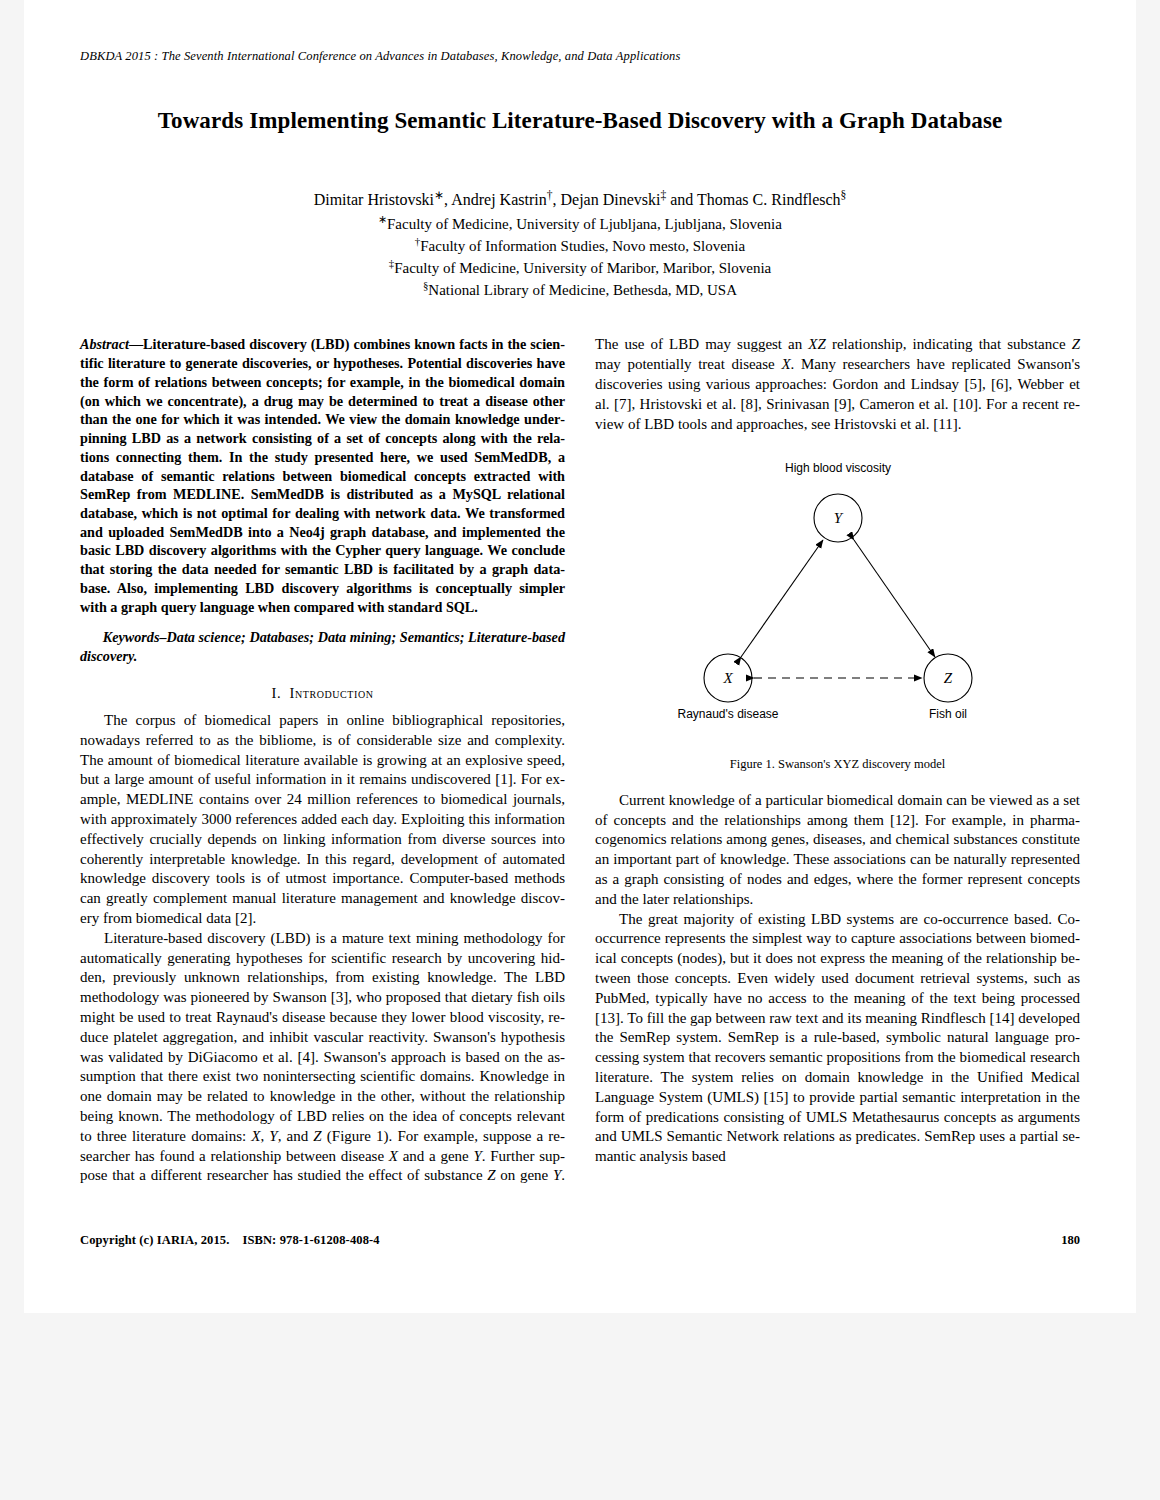DBKDA 2015 : The Seventh International Conference on Advances in Databases, Knowledge, and Data Applications
Towards Implementing Semantic Literature-Based Discovery with a Graph Database
Dimitar Hristovski∗, Andrej Kastrin†, Dejan Dinevski‡ and Thomas C. Rindflesch§
∗Faculty of Medicine, University of Ljubljana, Ljubljana, Slovenia
†Faculty of Information Studies, Novo mesto, Slovenia
‡Faculty of Medicine, University of Maribor, Maribor, Slovenia
§National Library of Medicine, Bethesda, MD, USA
Abstract—Literature-based discovery (LBD) combines known facts in the scientific literature to generate discoveries, or hypotheses. Potential discoveries have the form of relations between concepts; for example, in the biomedical domain (on which we concentrate), a drug may be determined to treat a disease other than the one for which it was intended. We view the domain knowledge underpinning LBD as a network consisting of a set of concepts along with the relations connecting them. In the study presented here, we used SemMedDB, a database of semantic relations between biomedical concepts extracted with SemRep from MEDLINE. SemMedDB is distributed as a MySQL relational database, which is not optimal for dealing with network data. We transformed and uploaded SemMedDB into a Neo4j graph database, and implemented the basic LBD discovery algorithms with the Cypher query language. We conclude that storing the data needed for semantic LBD is facilitated by a graph database. Also, implementing LBD discovery algorithms is conceptually simpler with a graph query language when compared with standard SQL.
Keywords–Data science; Databases; Data mining; Semantics; Literature-based discovery.
I. Introduction
The corpus of biomedical papers in online bibliographical repositories, nowadays referred to as the bibliome, is of considerable size and complexity. The amount of biomedical literature available is growing at an explosive speed, but a large amount of useful information in it remains undiscovered [1]. For example, MEDLINE contains over 24 million references to biomedical journals, with approximately 3000 references added each day. Exploiting this information effectively crucially depends on linking information from diverse sources into coherently interpretable knowledge. In this regard, development of automated knowledge discovery tools is of utmost importance. Computer-based methods can greatly complement manual literature management and knowledge discovery from biomedical data [2].
Literature-based discovery (LBD) is a mature text mining methodology for automatically generating hypotheses for scientific research by uncovering hidden, previously unknown relationships, from existing knowledge. The LBD methodology was pioneered by Swanson [3], who proposed that dietary fish oils might be used to treat Raynaud's disease because they lower blood viscosity, reduce platelet aggregation, and inhibit vascular reactivity. Swanson's hypothesis was validated by DiGiacomo et al. [4]. Swanson's approach is based on the assumption that there exist two nonintersecting scientific domains. Knowledge in one domain may be related to knowledge in the other, without the relationship being known. The methodology of LBD relies on the idea of concepts relevant to three literature domains: X, Y, and Z (Figure 1). For example, suppose a researcher has found a relationship between disease X and a gene Y. Further suppose that a different researcher has studied the effect of substance Z on gene Y. The use of LBD may suggest an XZ relationship, indicating that substance Z may potentially treat disease X. Many researchers have replicated Swanson's discoveries using various approaches: Gordon and Lindsay [5], [6], Webber et al. [7], Hristovski et al. [8], Srinivasan [9], Cameron et al. [10]. For a recent review of LBD tools and approaches, see Hristovski et al. [11].
High blood viscosity Y X Z Raynaud's disease Fish oil
Figure 1. Swanson's XYZ discovery model
Current knowledge of a particular biomedical domain can be viewed as a set of concepts and the relationships among them [12]. For example, in pharmacogenomics relations among genes, diseases, and chemical substances constitute an important part of knowledge. These associations can be naturally represented as a graph consisting of nodes and edges, where the former represent concepts and the later relationships.
The great majority of existing LBD systems are co-occurrence based. Co-occurrence represents the simplest way to capture associations between biomedical concepts (nodes), but it does not express the meaning of the relationship between those concepts. Even widely used document retrieval systems, such as PubMed, typically have no access to the meaning of the text being processed [13]. To fill the gap between raw text and its meaning Rindflesch [14] developed the SemRep system. SemRep is a rule-based, symbolic natural language processing system that recovers semantic propositions from the biomedical research literature. The system relies on domain knowledge in the Unified Medical Language System (UMLS) [15] to provide partial semantic interpretation in the form of predications consisting of UMLS Metathesaurus concepts as arguments and UMLS Semantic Network relations as predicates. SemRep uses a partial semantic analysis based
Copyright (c) IARIA, 2015. ISBN: 978-1-61208-408-4 180